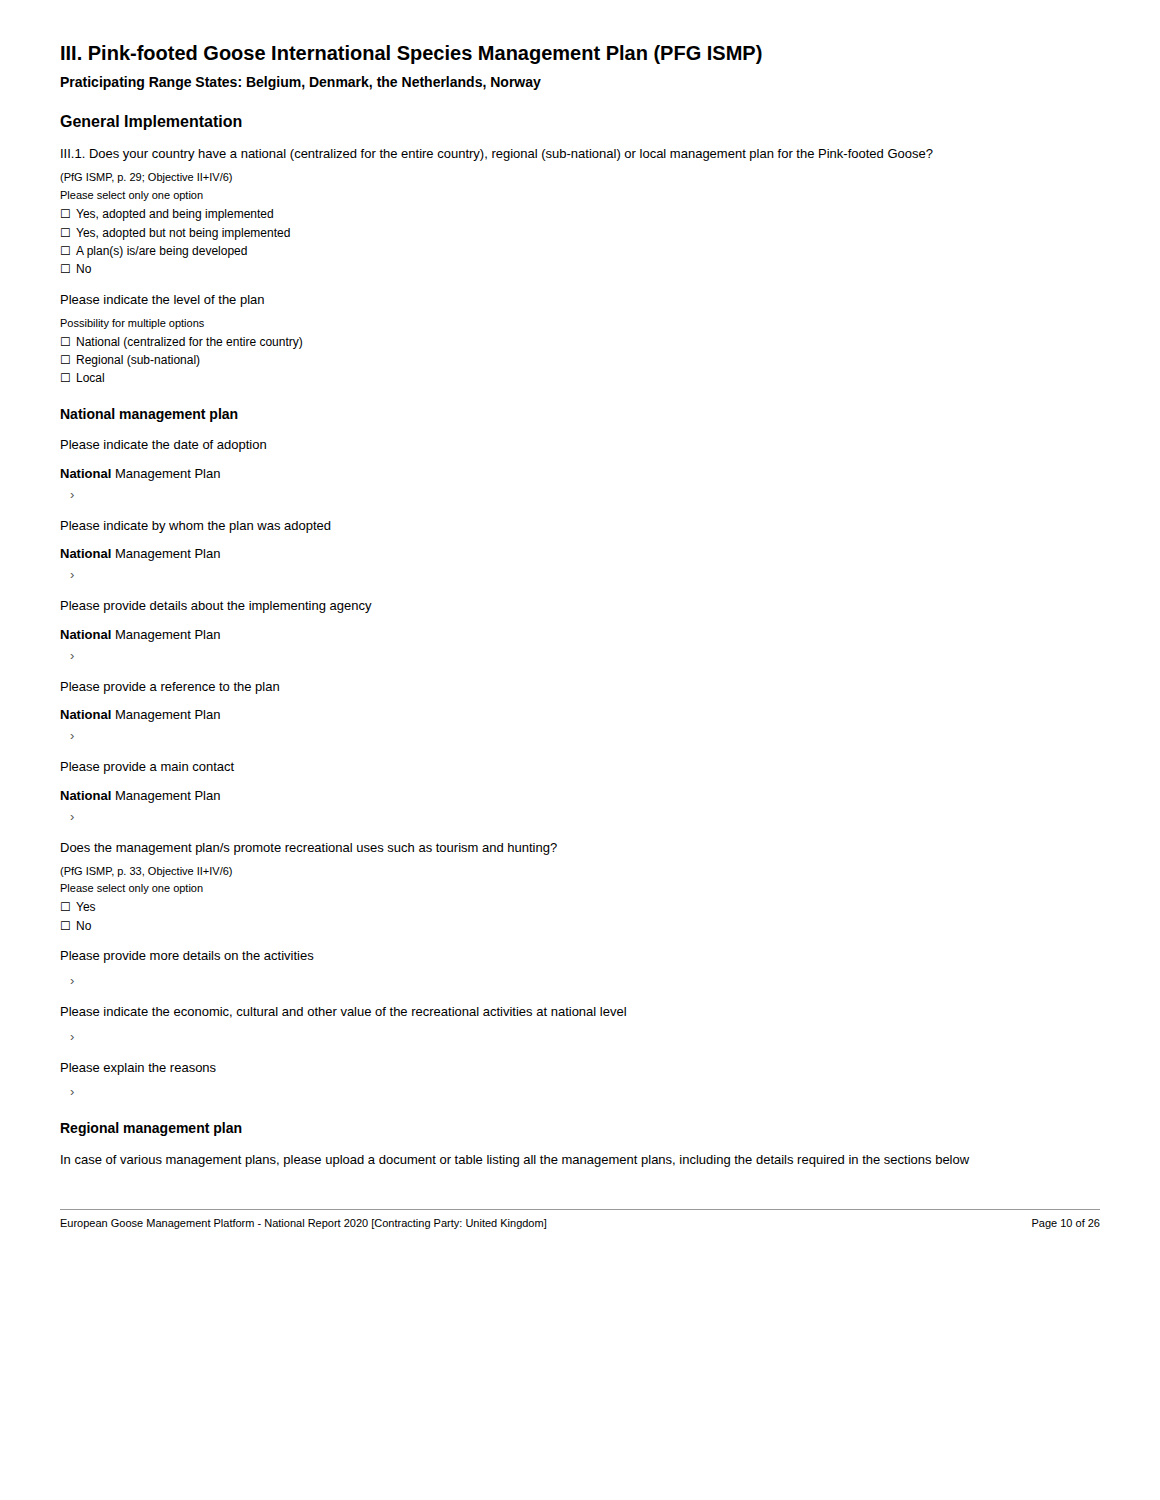III. Pink-footed Goose International Species Management Plan (PFG ISMP)
Praticipating Range States: Belgium, Denmark, the Netherlands, Norway
General Implementation
III.1. Does your country have a national (centralized for the entire country), regional (sub-national) or local management plan for the Pink-footed Goose?
(PfG ISMP, p. 29; Objective II+IV/6)
Please select only one option
Yes, adopted and being implemented
Yes, adopted but not being implemented
A plan(s) is/are being developed
No
Please indicate the level of the plan
Possibility for multiple options
National (centralized for the entire country)
Regional (sub-national)
Local
National management plan
Please indicate the date of adoption
National Management Plan
›
Please indicate by whom the plan was adopted
National Management Plan
›
Please provide details about the implementing agency
National Management Plan
›
Please provide a reference to the plan
National Management Plan
›
Please provide a main contact
National Management Plan
›
Does the management plan/s promote recreational uses such as tourism and hunting?
(PfG ISMP, p. 33, Objective II+IV/6)
Please select only one option
Yes
No
Please provide more details on the activities
›
Please indicate the economic, cultural and other value of the recreational activities at national level
›
Please explain the reasons
›
Regional management plan
In case of various management plans, please upload a document or table listing all the management plans, including the details required in the sections below
European Goose Management Platform - National Report 2020 [Contracting Party: United Kingdom]
Page 10 of 26